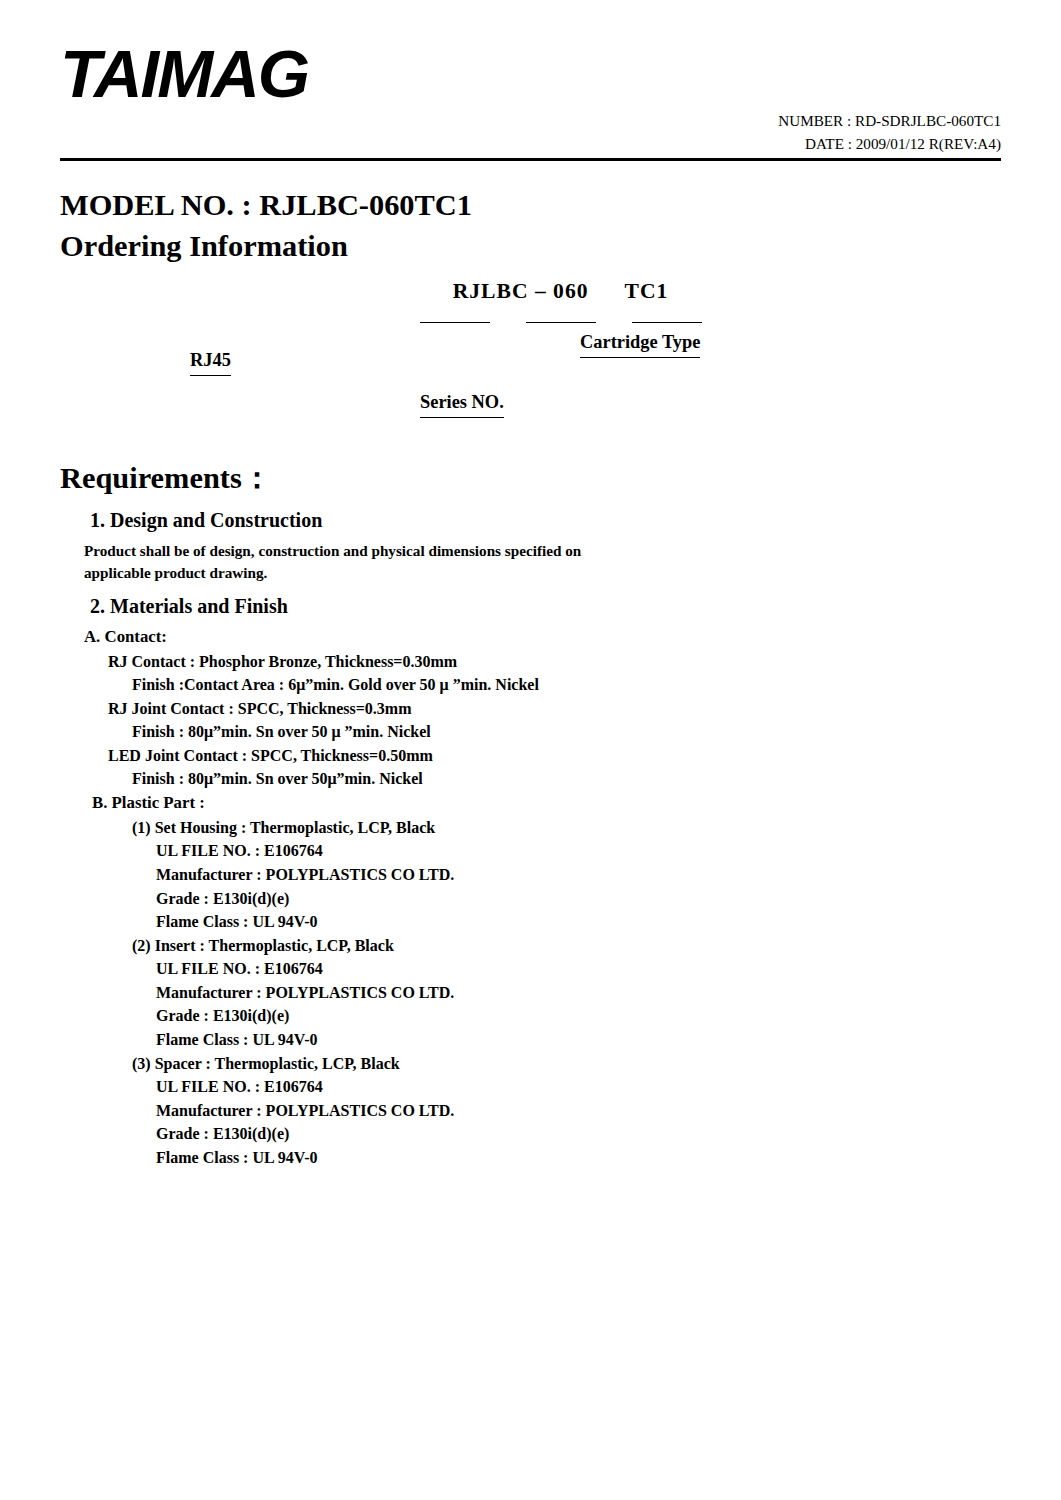TAIMAG
NUMBER : RD-SDRJLBC-060TC1
DATE : 2009/01/12 R(REV:A4)
MODEL NO. : RJLBC-060TC1
Ordering Information
RJLBC – 060 TC1
RJ45
Cartridge Type
Series NO.
Requirements：
1. Design and Construction
Product shall be of design, construction and physical dimensions specified on
applicable product drawing.
2. Materials and Finish
A. Contact:
RJ Contact : Phosphor Bronze, Thickness=0.30mm
Finish :Contact Area : 6μ”min. Gold over 50 μ ”min. Nickel
RJ Joint Contact : SPCC, Thickness=0.3mm
Finish : 80μ”min. Sn over 50 μ ”min. Nickel
LED Joint Contact : SPCC, Thickness=0.50mm
Finish : 80μ”min. Sn over 50μ”min. Nickel
B. Plastic Part :
(1) Set Housing : Thermoplastic, LCP, Black
UL FILE NO. : E106764
Manufacturer : POLYPLASTICS CO LTD.
Grade : E130i(d)(e)
Flame Class : UL 94V-0
(2) Insert : Thermoplastic, LCP, Black
UL FILE NO. : E106764
Manufacturer : POLYPLASTICS CO LTD.
Grade : E130i(d)(e)
Flame Class : UL 94V-0
(3) Spacer : Thermoplastic, LCP, Black
UL FILE NO. : E106764
Manufacturer : POLYPLASTICS CO LTD.
Grade : E130i(d)(e)
Flame Class : UL 94V-0